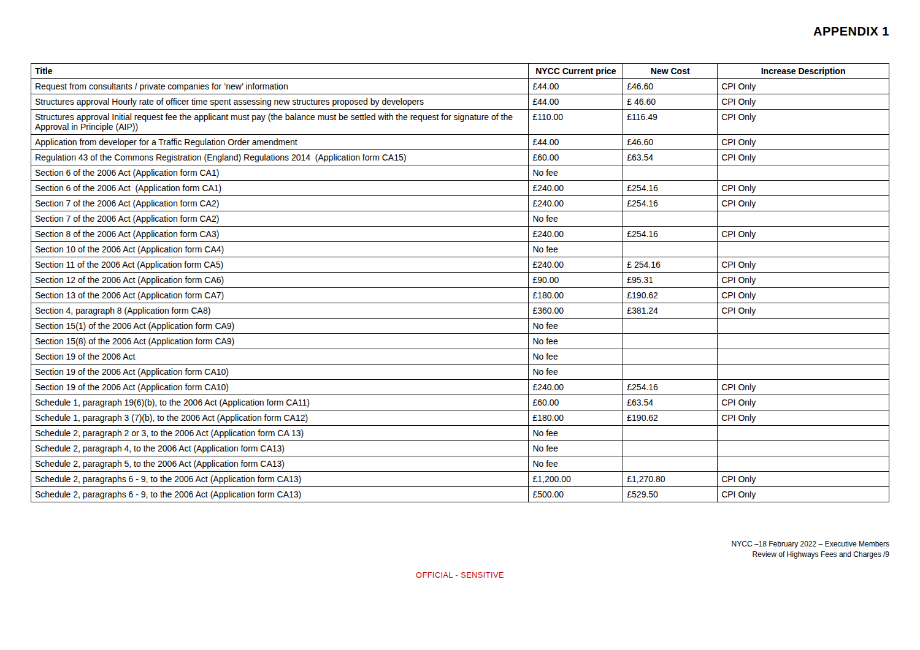APPENDIX 1
| Title | NYCC Current price | New Cost | Increase Description |
| --- | --- | --- | --- |
| Request from consultants / private companies for ‘new’ information | £44.00 | £46.60 | CPI Only |
| Structures approval Hourly rate of officer time spent assessing new structures proposed by developers | £44.00 | £ 46.60 | CPI Only |
| Structures approval Initial request fee the applicant must pay (the balance must be settled with the request for signature of the Approval in Principle (AIP)) | £110.00 | £116.49 | CPI Only |
| Application from developer for a Traffic Regulation Order amendment | £44.00 | £46.60 | CPI Only |
| Regulation 43 of the Commons Registration (England) Regulations 2014 (Application form CA15) | £60.00 | £63.54 | CPI Only |
| Section 6 of the 2006 Act (Application form CA1) | No fee | | |
| Section 6 of the 2006 Act (Application form CA1) | £240.00 | £254.16 | CPI Only |
| Section 7 of the 2006 Act (Application form CA2) | £240.00 | £254.16 | CPI Only |
| Section 7 of the 2006 Act (Application form CA2) | No fee | | |
| Section 8 of the 2006 Act (Application form CA3) | £240.00 | £254.16 | CPI Only |
| Section 10 of the 2006 Act (Application form CA4) | No fee | | |
| Section 11 of the 2006 Act (Application form CA5) | £240.00 | £ 254.16 | CPI Only |
| Section 12 of the 2006 Act (Application form CA6) | £90.00 | £95.31 | CPI Only |
| Section 13 of the 2006 Act (Application form CA7) | £180.00 | £190.62 | CPI Only |
| Section 4, paragraph 8 (Application form CA8) | £360.00 | £381.24 | CPI Only |
| Section 15(1) of the 2006 Act (Application form CA9) | No fee | | |
| Section 15(8) of the 2006 Act (Application form CA9) | No fee | | |
| Section 19 of the 2006 Act | No fee | | |
| Section 19 of the 2006 Act (Application form CA10) | No fee | | |
| Section 19 of the 2006 Act (Application form CA10) | £240.00 | £254.16 | CPI Only |
| Schedule 1, paragraph 19(6)(b), to the 2006 Act (Application form CA11) | £60.00 | £63.54 | CPI Only |
| Schedule 1, paragraph 3 (7)(b), to the 2006 Act (Application form CA12) | £180.00 | £190.62 | CPI Only |
| Schedule 2, paragraph 2 or 3, to the 2006 Act (Application form CA 13) | No fee | | |
| Schedule 2, paragraph 4, to the 2006 Act (Application form CA13) | No fee | | |
| Schedule 2, paragraph 5, to the 2006 Act (Application form CA13) | No fee | | |
| Schedule 2, paragraphs 6 - 9, to the 2006 Act (Application form CA13) | £1,200.00 | £1,270.80 | CPI Only |
| Schedule 2, paragraphs 6 - 9, to the 2006 Act (Application form CA13) | £500.00 | £529.50 | CPI Only |
NYCC –18 February 2022 – Executive Members
Review of Highways Fees and Charges /9
OFFICIAL - SENSITIVE